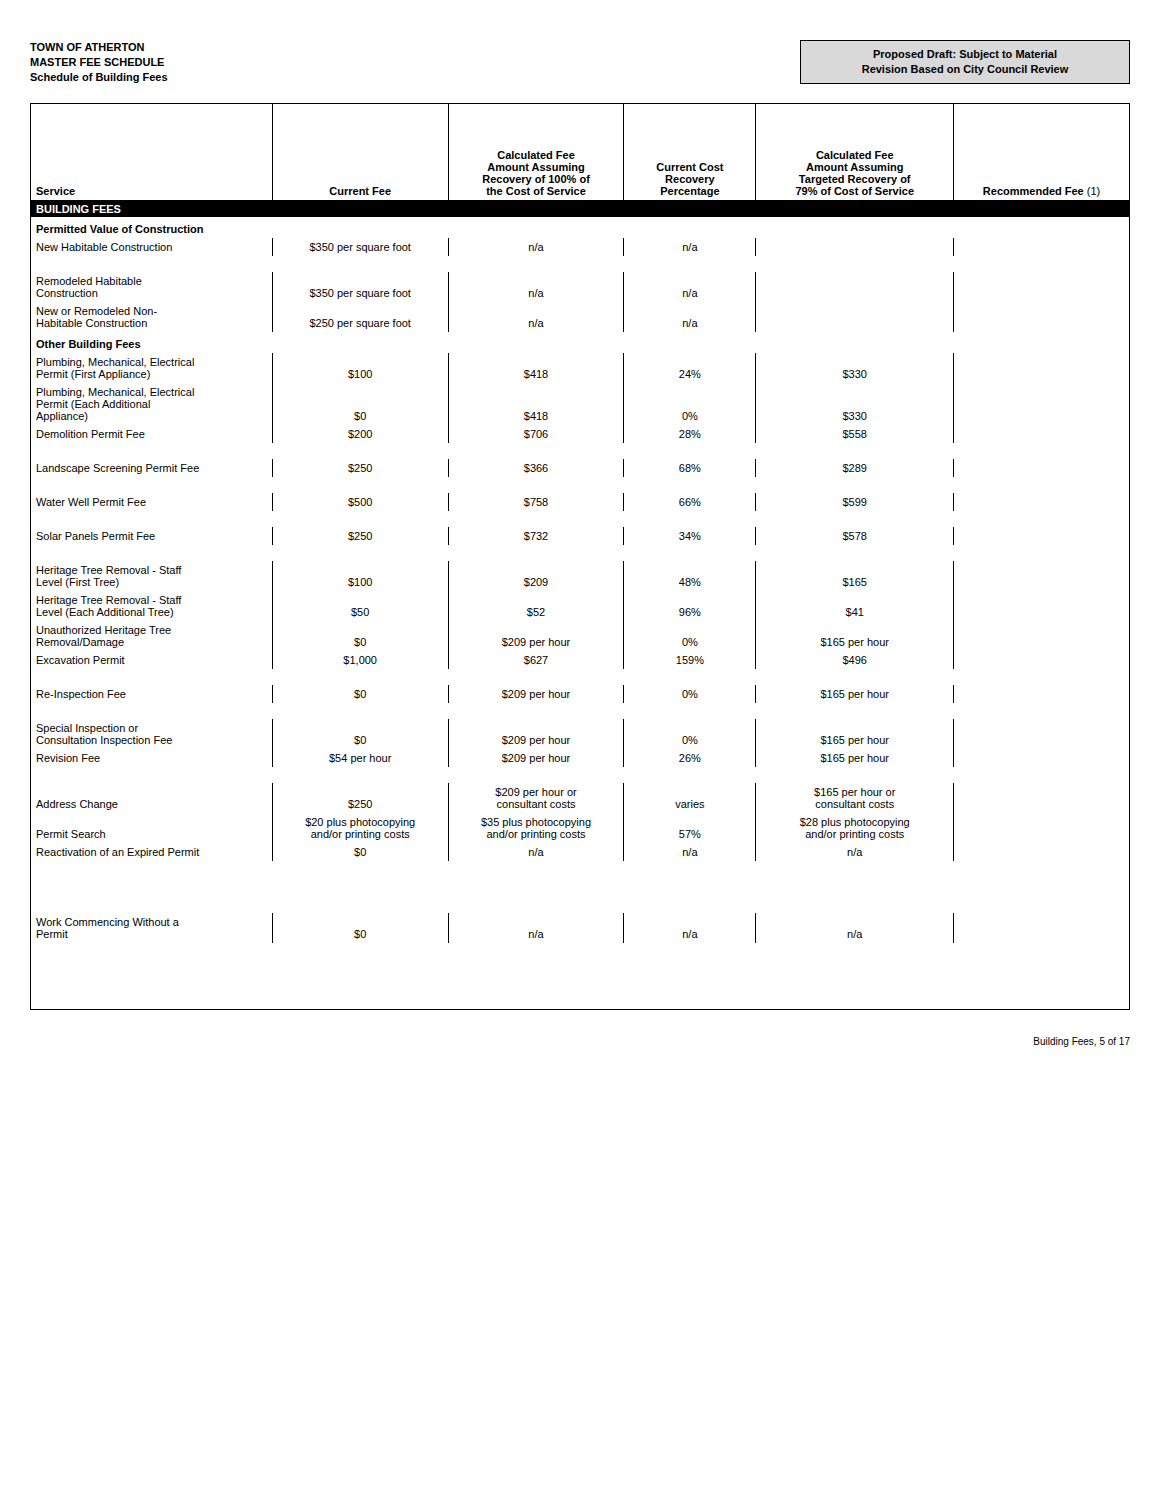TOWN OF ATHERTON
MASTER FEE SCHEDULE
Schedule of Building Fees
Proposed Draft: Subject to Material
Revision Based on City Council Review
| Service | Current Fee | Calculated Fee Amount Assuming Recovery of 100% of the Cost of Service | Current Cost Recovery Percentage | Calculated Fee Amount Assuming Targeted Recovery of 79% of Cost of Service | Recommended Fee (1) |
| --- | --- | --- | --- | --- | --- |
| BUILDING FEES |
| Permitted Value of Construction |
| New Habitable Construction | $350 per square foot | n/a | n/a | | |
| Remodeled Habitable Construction | $350 per square foot | n/a | n/a | | |
| New or Remodeled Non- Habitable Construction | $250 per square foot | n/a | n/a | | |
| Other Building Fees |
| Plumbing, Mechanical, Electrical Permit (First Appliance) | $100 | $418 | 24% | $330 | |
| Plumbing, Mechanical, Electrical Permit (Each Additional Appliance) | $0 | $418 | 0% | $330 | |
| Demolition Permit Fee | $200 | $706 | 28% | $558 | |
| Landscape Screening Permit Fee | $250 | $366 | 68% | $289 | |
| Water Well Permit Fee | $500 | $758 | 66% | $599 | |
| Solar Panels Permit Fee | $250 | $732 | 34% | $578 | |
| Heritage Tree Removal - Staff Level (First Tree) | $100 | $209 | 48% | $165 | |
| Heritage Tree Removal - Staff Level (Each Additional Tree) | $50 | $52 | 96% | $41 | |
| Unauthorized Heritage Tree Removal/Damage | $0 | $209 per hour | 0% | $165 per hour | |
| Excavation Permit | $1,000 | $627 | 159% | $496 | |
| Re-Inspection Fee | $0 | $209 per hour | 0% | $165 per hour | |
| Special Inspection or Consultation Inspection Fee | $0 | $209 per hour | 0% | $165 per hour | |
| Revision Fee | $54 per hour | $209 per hour | 26% | $165 per hour | |
| Address Change | $250 | $209 per hour or consultant costs | varies | $165 per hour or consultant costs | |
| Permit Search | $20 plus photocopying and/or printing costs | $35 plus photocopying and/or printing costs | 57% | $28 plus photocopying and/or printing costs | |
| Reactivation of an Expired Permit | $0 | n/a | n/a | n/a | |
| Work Commencing Without a Permit | $0 | n/a | n/a | n/a | |
Building Fees, 5 of 17